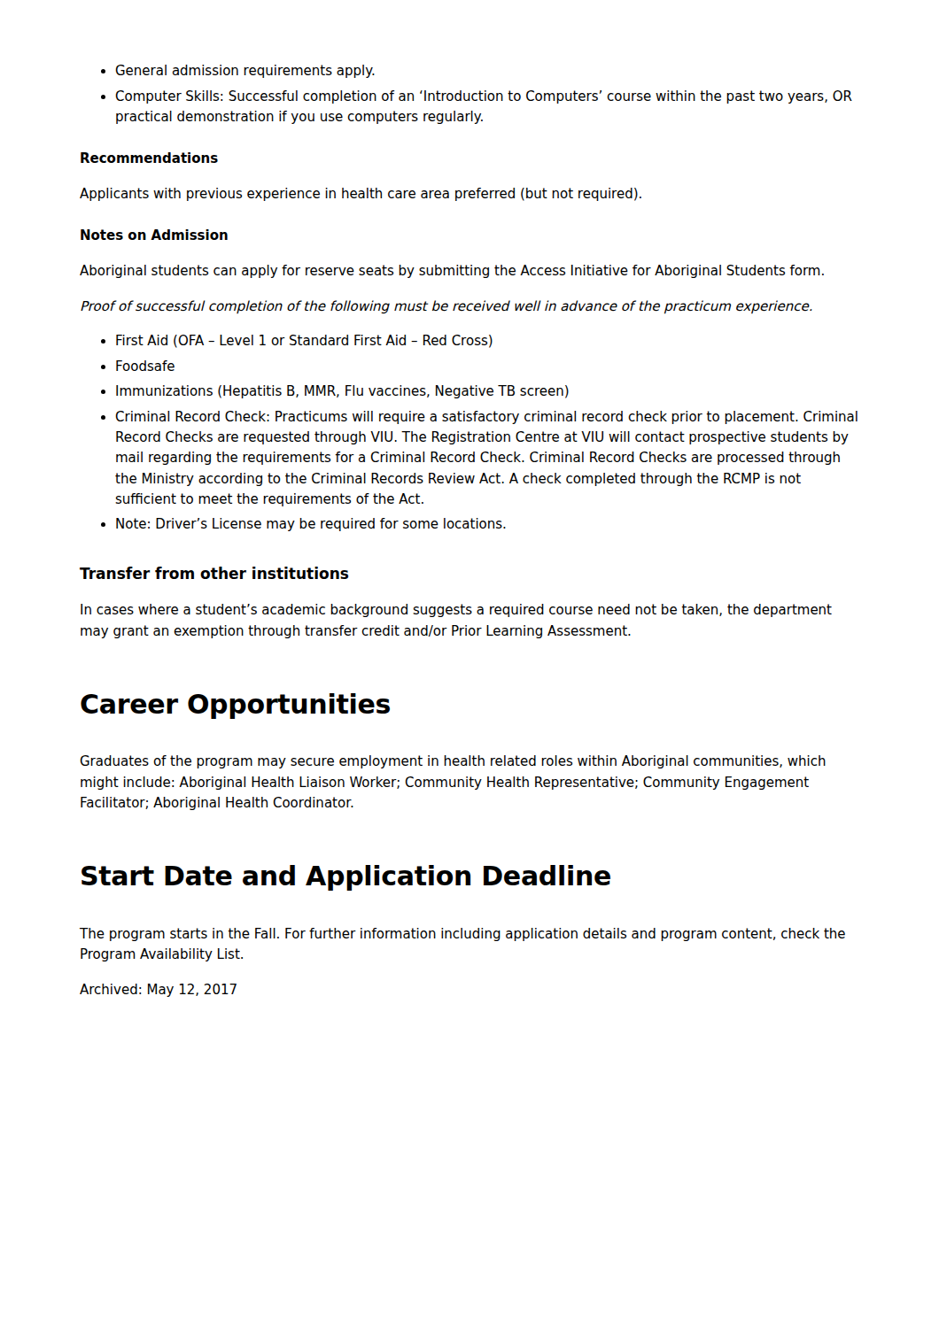General admission requirements apply.
Computer Skills: Successful completion of an ‘Introduction to Computers’ course within the past two years, OR practical demonstration if you use computers regularly.
Recommendations
Applicants with previous experience in health care area preferred (but not required).
Notes on Admission
Aboriginal students can apply for reserve seats by submitting the Access Initiative for Aboriginal Students form.
Proof of successful completion of the following must be received well in advance of the practicum experience.
First Aid (OFA – Level 1 or Standard First Aid – Red Cross)
Foodsafe
Immunizations (Hepatitis B, MMR, Flu vaccines, Negative TB screen)
Criminal Record Check: Practicums will require a satisfactory criminal record check prior to placement. Criminal Record Checks are requested through VIU. The Registration Centre at VIU will contact prospective students by mail regarding the requirements for a Criminal Record Check. Criminal Record Checks are processed through the Ministry according to the Criminal Records Review Act. A check completed through the RCMP is not sufficient to meet the requirements of the Act.
Note: Driver’s License may be required for some locations.
Transfer from other institutions
In cases where a student’s academic background suggests a required course need not be taken, the department may grant an exemption through transfer credit and/or Prior Learning Assessment.
Career Opportunities
Graduates of the program may secure employment in health related roles within Aboriginal communities, which might include: Aboriginal Health Liaison Worker; Community Health Representative; Community Engagement Facilitator; Aboriginal Health Coordinator.
Start Date and Application Deadline
The program starts in the Fall. For further information including application details and program content, check the Program Availability List.
Archived: May 12, 2017